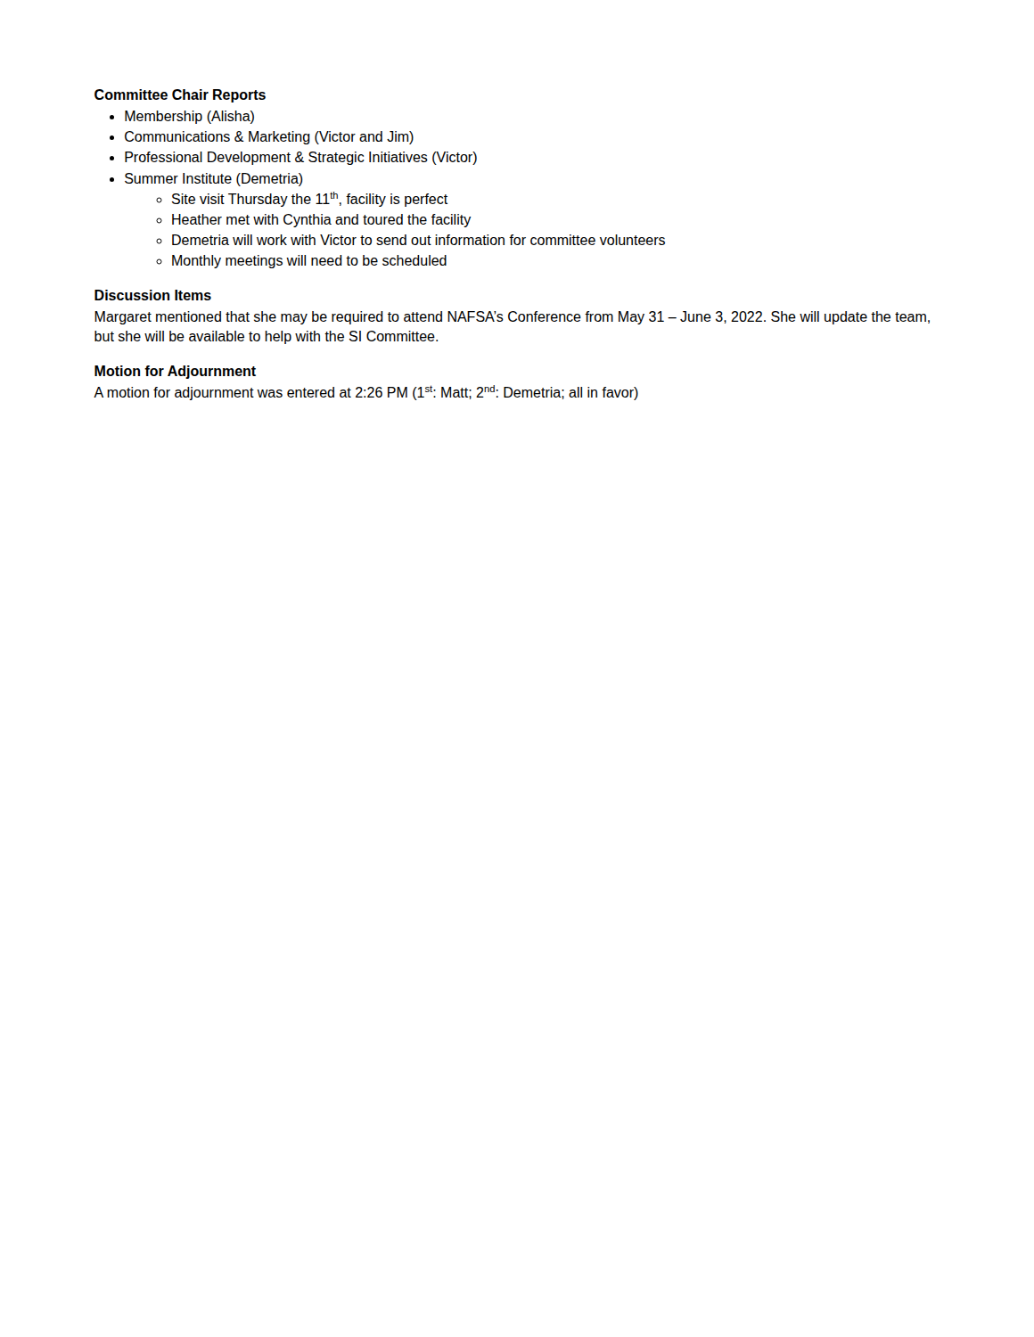Committee Chair Reports
Membership (Alisha)
Communications & Marketing (Victor and Jim)
Professional Development & Strategic Initiatives (Victor)
Summer Institute (Demetria)
Site visit Thursday the 11th, facility is perfect
Heather met with Cynthia and toured the facility
Demetria will work with Victor to send out information for committee volunteers
Monthly meetings will need to be scheduled
Discussion Items
Margaret mentioned that she may be required to attend NAFSA’s Conference from May 31 – June 3, 2022. She will update the team, but she will be available to help with the SI Committee.
Motion for Adjournment
A motion for adjournment was entered at 2:26 PM (1st: Matt; 2nd: Demetria; all in favor)